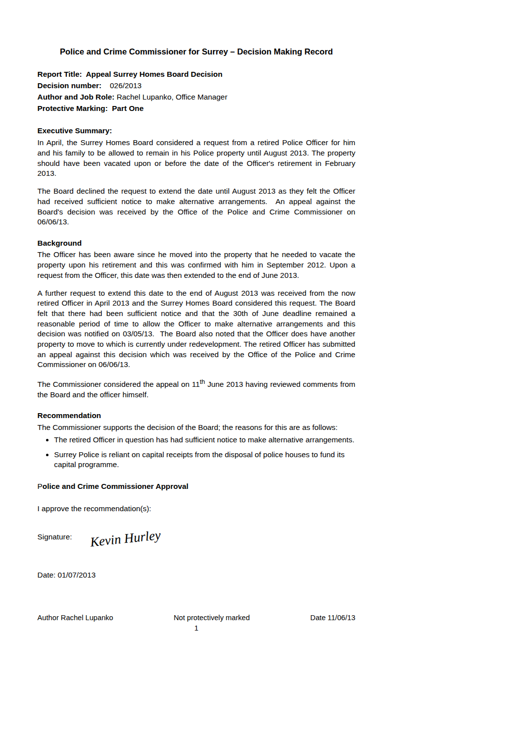Police and Crime Commissioner for Surrey – Decision Making Record
Report Title: Appeal Surrey Homes Board Decision
Decision number: 026/2013
Author and Job Role: Rachel Lupanko, Office Manager
Protective Marking: Part One
Executive Summary:
In April, the Surrey Homes Board considered a request from a retired Police Officer for him and his family to be allowed to remain in his Police property until August 2013. The property should have been vacated upon or before the date of the Officer's retirement in February 2013.
The Board declined the request to extend the date until August 2013 as they felt the Officer had received sufficient notice to make alternative arrangements. An appeal against the Board's decision was received by the Office of the Police and Crime Commissioner on 06/06/13.
Background
The Officer has been aware since he moved into the property that he needed to vacate the property upon his retirement and this was confirmed with him in September 2012. Upon a request from the Officer, this date was then extended to the end of June 2013.
A further request to extend this date to the end of August 2013 was received from the now retired Officer in April 2013 and the Surrey Homes Board considered this request. The Board felt that there had been sufficient notice and that the 30th of June deadline remained a reasonable period of time to allow the Officer to make alternative arrangements and this decision was notified on 03/05/13. The Board also noted that the Officer does have another property to move to which is currently under redevelopment. The retired Officer has submitted an appeal against this decision which was received by the Office of the Police and Crime Commissioner on 06/06/13.
The Commissioner considered the appeal on 11th June 2013 having reviewed comments from the Board and the officer himself.
Recommendation
The Commissioner supports the decision of the Board; the reasons for this are as follows:
The retired Officer in question has had sufficient notice to make alternative arrangements.
Surrey Police is reliant on capital receipts from the disposal of police houses to fund its capital programme.
Police and Crime Commissioner Approval
I approve the recommendation(s):
Signature: Kevin Hurley
Date: 01/07/2013
Author Rachel Lupanko Not protectively marked Date 11/06/13
1